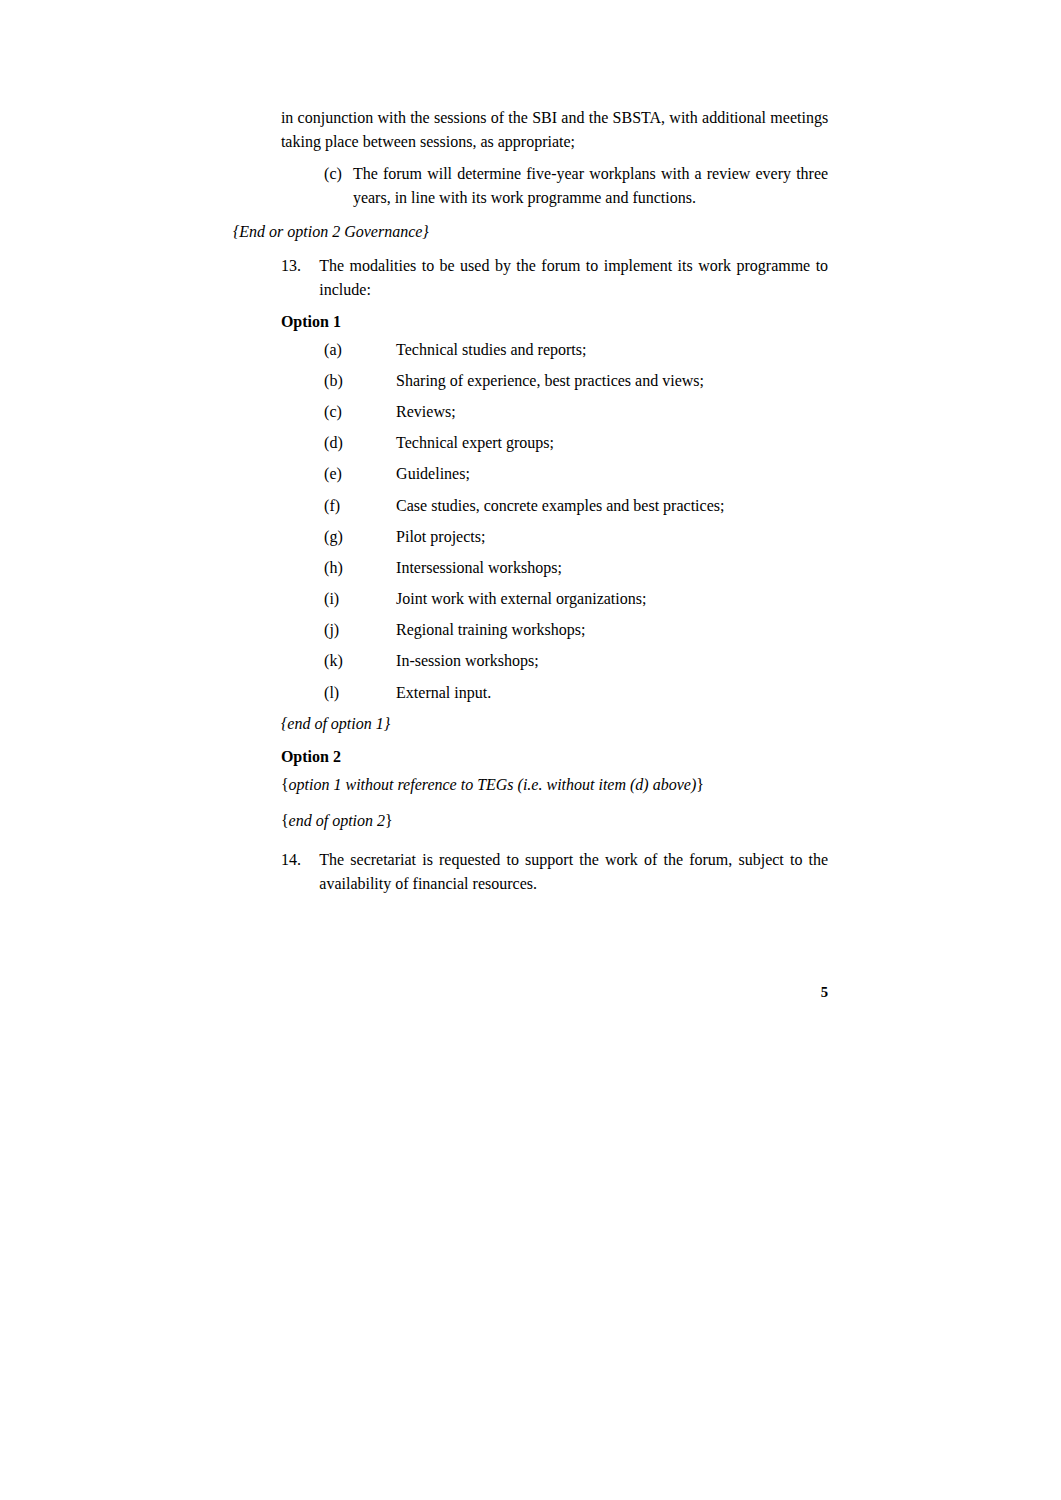in conjunction with the sessions of the SBI and the SBSTA, with additional meetings taking place between sessions, as appropriate;
(c)
The forum will determine five-year workplans with a review every three years, in line with its work programme and functions.
{End or option 2 Governance}
13.
The modalities to be used by the forum to implement its work programme to include:
Option 1
(a)
Technical studies and reports;
(b)
Sharing of experience, best practices and views;
(c)
Reviews;
(d)
Technical expert groups;
(e)
Guidelines;
(f)
Case studies, concrete examples and best practices;
(g)
Pilot projects;
(h)
Intersessional workshops;
(i)
Joint work with external organizations;
(j)
Regional training workshops;
(k)
In-session workshops;
(l)
External input.
{end of option 1}
Option 2
{option 1 without reference to TEGs (i.e. without item (d) above)}
{end of option 2}
14.
The secretariat is requested to support the work of the forum, subject to the availability of financial resources.
5